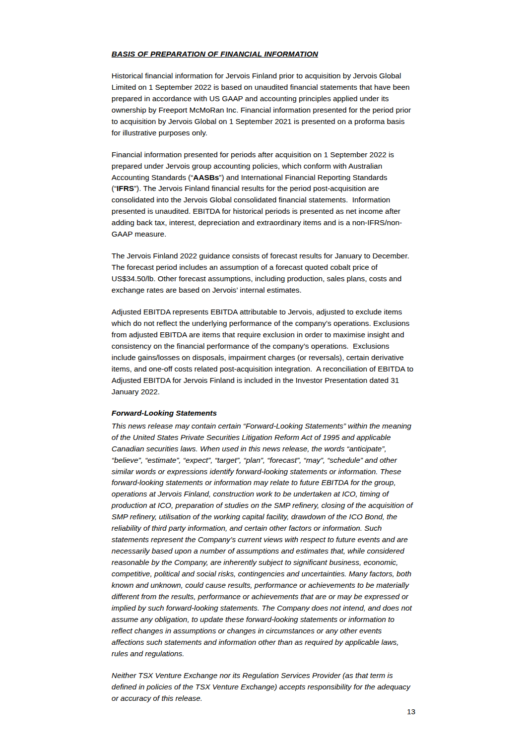Basis of preparation of financial information
Historical financial information for Jervois Finland prior to acquisition by Jervois Global Limited on 1 September 2022 is based on unaudited financial statements that have been prepared in accordance with US GAAP and accounting principles applied under its ownership by Freeport McMoRan Inc. Financial information presented for the period prior to acquisition by Jervois Global on 1 September 2021 is presented on a proforma basis for illustrative purposes only.
Financial information presented for periods after acquisition on 1 September 2022 is prepared under Jervois group accounting policies, which conform with Australian Accounting Standards (“AASBs”) and International Financial Reporting Standards (“IFRS”). The Jervois Finland financial results for the period post-acquisition are consolidated into the Jervois Global consolidated financial statements. Information presented is unaudited. EBITDA for historical periods is presented as net income after adding back tax, interest, depreciation and extraordinary items and is a non-IFRS/non-GAAP measure.
The Jervois Finland 2022 guidance consists of forecast results for January to December. The forecast period includes an assumption of a forecast quoted cobalt price of US$34.50/lb. Other forecast assumptions, including production, sales plans, costs and exchange rates are based on Jervois’ internal estimates.
Adjusted EBITDA represents EBITDA attributable to Jervois, adjusted to exclude items which do not reflect the underlying performance of the company’s operations. Exclusions from adjusted EBITDA are items that require exclusion in order to maximise insight and consistency on the financial performance of the company’s operations. Exclusions include gains/losses on disposals, impairment charges (or reversals), certain derivative items, and one-off costs related post-acquisition integration. A reconciliation of EBITDA to Adjusted EBITDA for Jervois Finland is included in the Investor Presentation dated 31 January 2022.
Forward-Looking Statements
This news release may contain certain “Forward-Looking Statements” within the meaning of the United States Private Securities Litigation Reform Act of 1995 and applicable Canadian securities laws. When used in this news release, the words “anticipate”, “believe”, “estimate”, “expect”, “target”, “plan”, “forecast”, “may”, “schedule” and other similar words or expressions identify forward-looking statements or information. These forward-looking statements or information may relate to future EBITDA for the group, operations at Jervois Finland, construction work to be undertaken at ICO, timing of production at ICO, preparation of studies on the SMP refinery, closing of the acquisition of SMP refinery, utilisation of the working capital facility, drawdown of the ICO Bond, the reliability of third party information, and certain other factors or information. Such statements represent the Company’s current views with respect to future events and are necessarily based upon a number of assumptions and estimates that, while considered reasonable by the Company, are inherently subject to significant business, economic, competitive, political and social risks, contingencies and uncertainties. Many factors, both known and unknown, could cause results, performance or achievements to be materially different from the results, performance or achievements that are or may be expressed or implied by such forward-looking statements. The Company does not intend, and does not assume any obligation, to update these forward-looking statements or information to reflect changes in assumptions or changes in circumstances or any other events affections such statements and information other than as required by applicable laws, rules and regulations.
Neither TSX Venture Exchange nor its Regulation Services Provider (as that term is defined in policies of the TSX Venture Exchange) accepts responsibility for the adequacy or accuracy of this release.
13